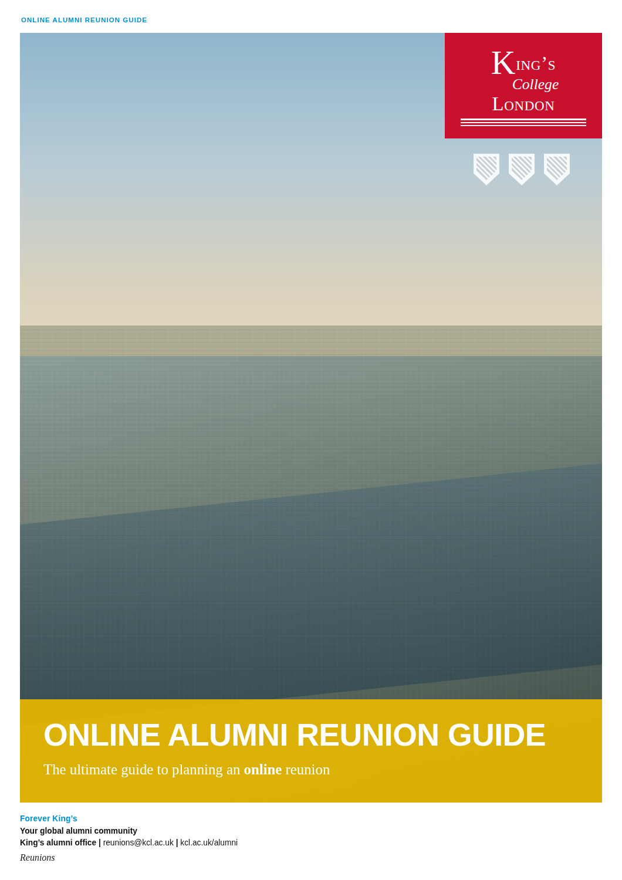Online Alumni Reunion Guide
King’s
College
London
Online Alumni Reunion Guide
The ultimate guide to planning an online reunion
Forever King’s
Your global alumni community
King’s alumni office | reunions@kcl.ac.uk | kcl.ac.uk/alumni
Reunions